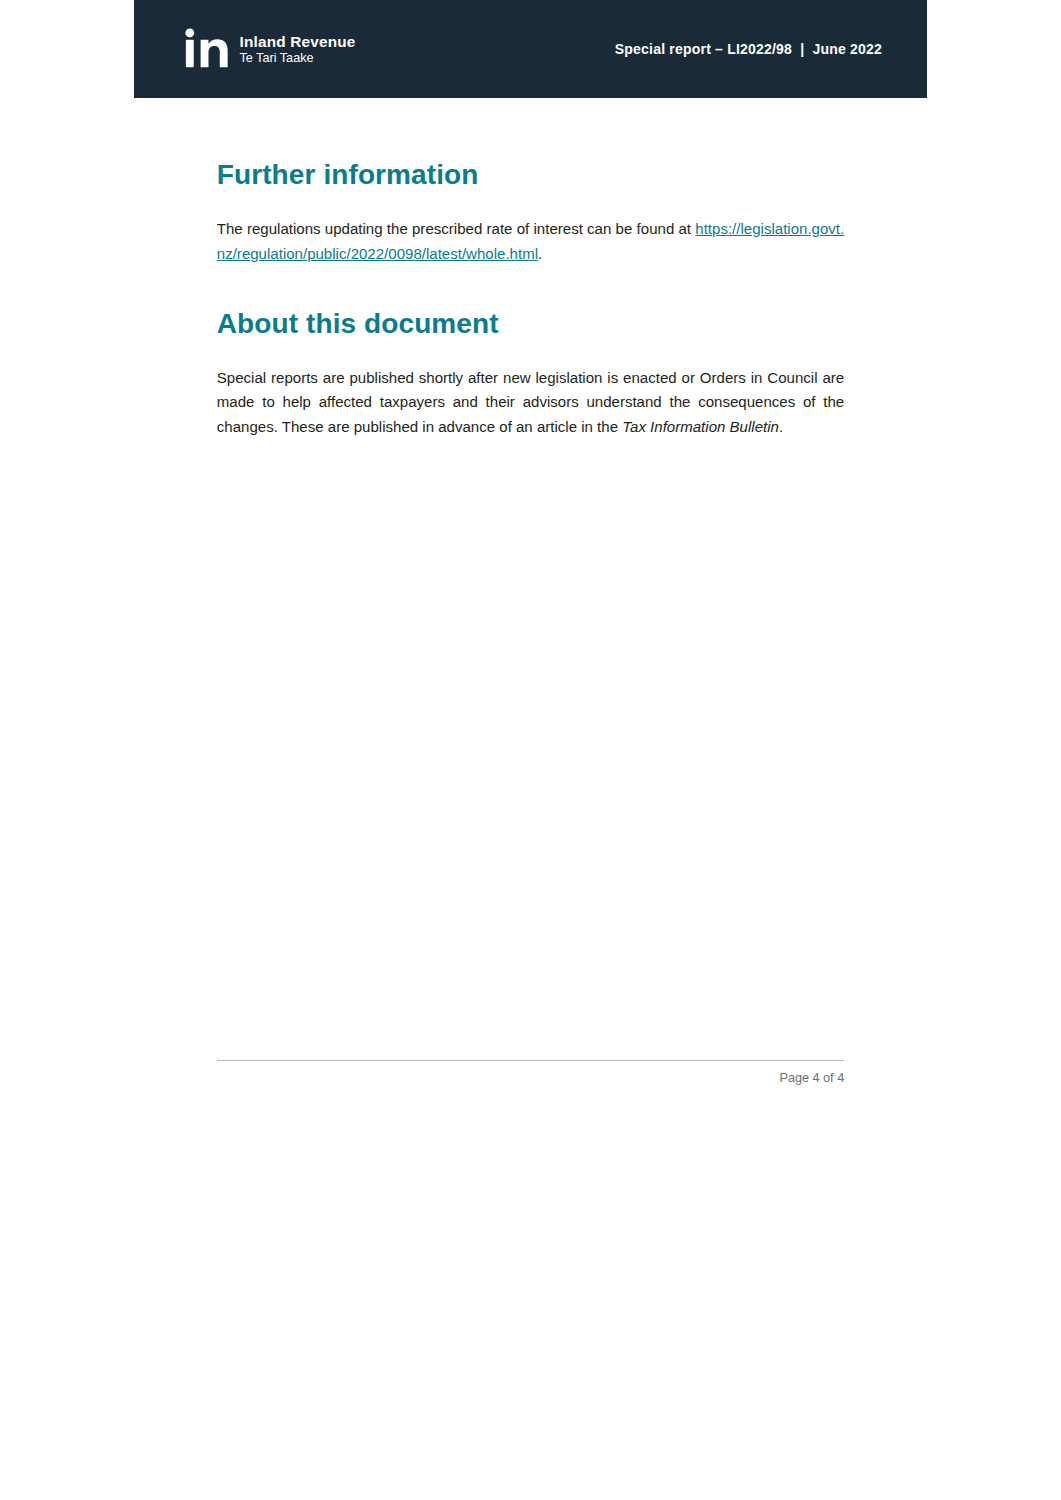Inland Revenue Te Tari Taake
Special report – LI2022/98 | June 2022
Further information
The regulations updating the prescribed rate of interest can be found at https://legislation.govt.nz/regulation/public/2022/0098/latest/whole.html.
About this document
Special reports are published shortly after new legislation is enacted or Orders in Council are made to help affected taxpayers and their advisors understand the consequences of the changes. These are published in advance of an article in the Tax Information Bulletin.
Page 4 of 4